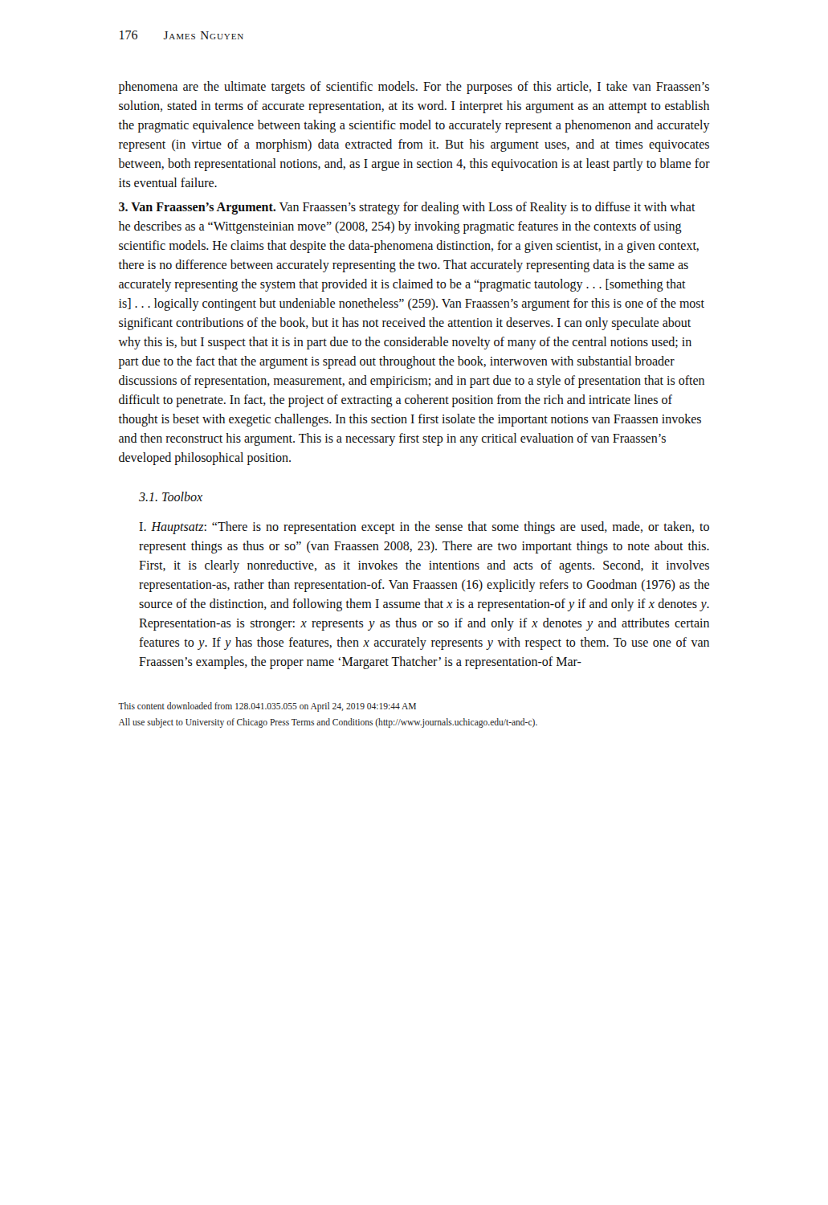176 James Nguyen
phenomena are the ultimate targets of scientific models. For the purposes of this article, I take van Fraassen’s solution, stated in terms of accurate representation, at its word. I interpret his argument as an attempt to establish the pragmatic equivalence between taking a scientific model to accurately represent a phenomenon and accurately represent (in virtue of a morphism) data extracted from it. But his argument uses, and at times equivocates between, both representational notions, and, as I argue in section 4, this equivocation is at least partly to blame for its eventual failure.
3. Van Fraassen’s Argument.
Van Fraassen’s strategy for dealing with Loss of Reality is to diffuse it with what he describes as a “Wittgensteinian move” (2008, 254) by invoking pragmatic features in the contexts of using scientific models. He claims that despite the data-phenomena distinction, for a given scientist, in a given context, there is no difference between accurately representing the two. That accurately representing data is the same as accurately representing the system that provided it is claimed to be a “pragmatic tautology . . . [something that is] . . . logically contingent but undeniable nonetheless” (259). Van Fraassen’s argument for this is one of the most significant contributions of the book, but it has not received the attention it deserves. I can only speculate about why this is, but I suspect that it is in part due to the considerable novelty of many of the central notions used; in part due to the fact that the argument is spread out throughout the book, interwoven with substantial broader discussions of representation, measurement, and empiricism; and in part due to a style of presentation that is often difficult to penetrate. In fact, the project of extracting a coherent position from the rich and intricate lines of thought is beset with exegetic challenges. In this section I first isolate the important notions van Fraassen invokes and then reconstruct his argument. This is a necessary first step in any critical evaluation of van Fraassen’s developed philosophical position.
3.1. Toolbox
I. Hauptsatz: “There is no representation except in the sense that some things are used, made, or taken, to represent things as thus or so” (van Fraassen 2008, 23). There are two important things to note about this. First, it is clearly nonreductive, as it invokes the intentions and acts of agents. Second, it involves representation-as, rather than representation-of. Van Fraassen (16) explicitly refers to Goodman (1976) as the source of the distinction, and following them I assume that x is a representation-of y if and only if x denotes y. Representation-as is stronger: x represents y as thus or so if and only if x denotes y and attributes certain features to y. If y has those features, then x accurately represents y with respect to them. To use one of van Fraassen’s examples, the proper name ‘Margaret Thatcher’ is a representation-of Mar-
This content downloaded from 128.041.035.055 on April 24, 2019 04:19:44 AM
All use subject to University of Chicago Press Terms and Conditions (http://www.journals.uchicago.edu/t-and-c).